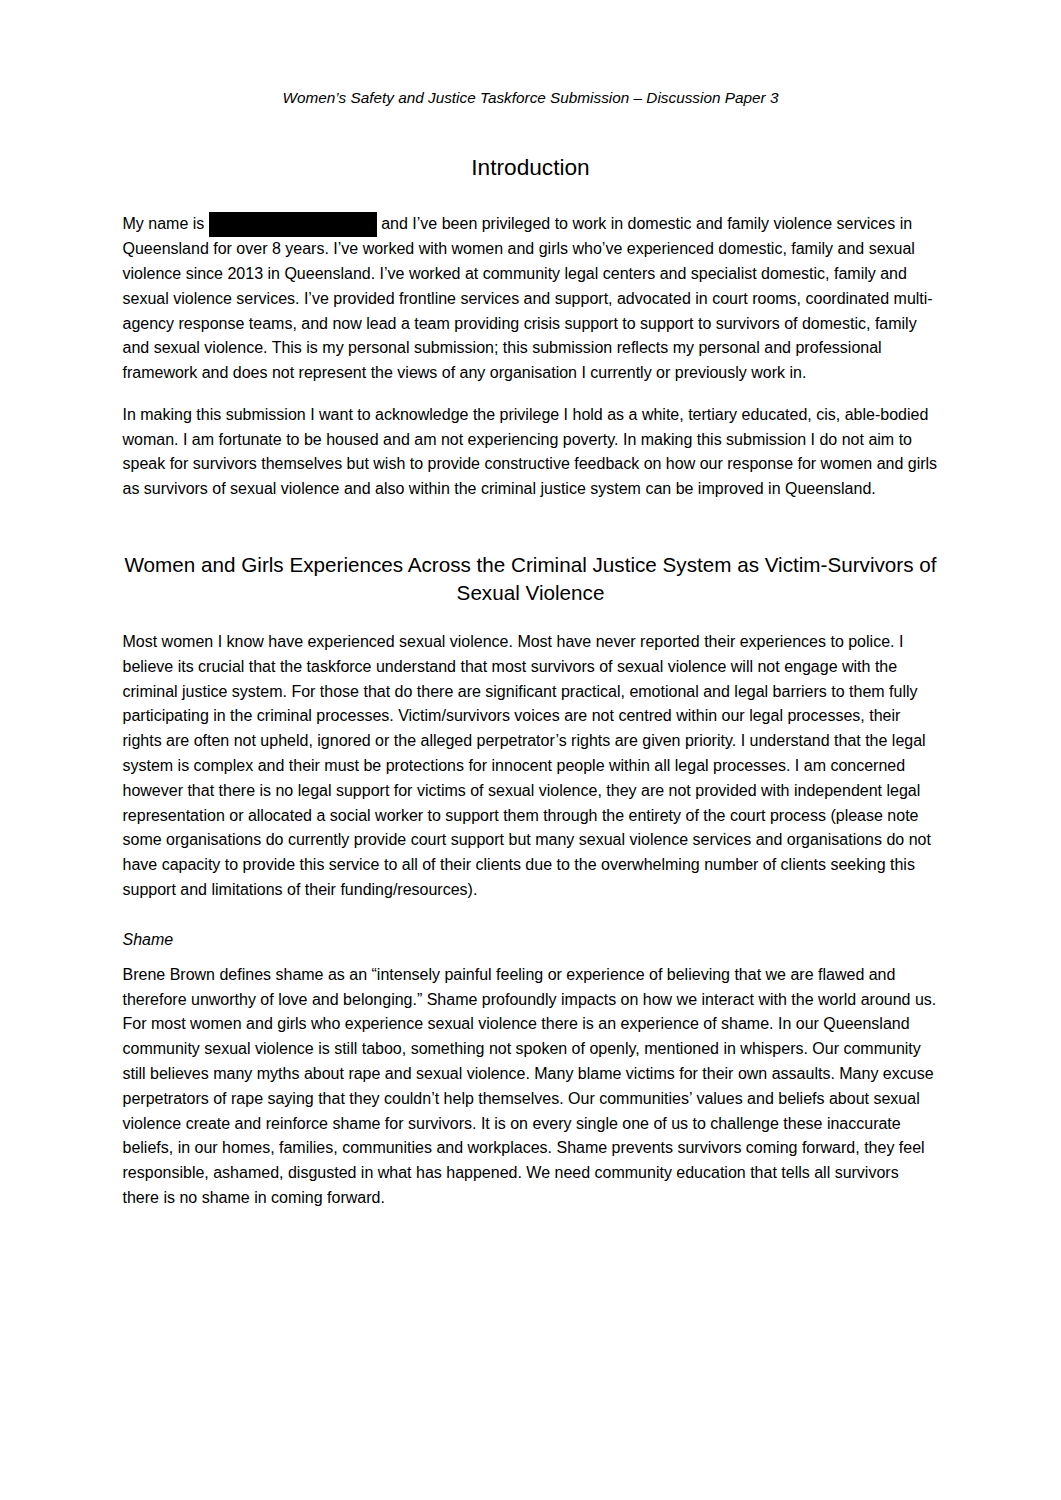Women’s Safety and Justice Taskforce Submission – Discussion Paper 3
Introduction
My name is and I’ve been privileged to work in domestic and family violence services in Queensland for over 8 years. I’ve worked with women and girls who’ve experienced domestic, family and sexual violence since 2013 in Queensland. I’ve worked at community legal centers and specialist domestic, family and sexual violence services. I’ve provided frontline services and support, advocated in court rooms, coordinated multi-agency response teams, and now lead a team providing crisis support to support to survivors of domestic, family and sexual violence. This is my personal submission; this submission reflects my personal and professional framework and does not represent the views of any organisation I currently or previously work in.
In making this submission I want to acknowledge the privilege I hold as a white, tertiary educated, cis, able-bodied woman. I am fortunate to be housed and am not experiencing poverty. In making this submission I do not aim to speak for survivors themselves but wish to provide constructive feedback on how our response for women and girls as survivors of sexual violence and also within the criminal justice system can be improved in Queensland.
Women and Girls Experiences Across the Criminal Justice System as Victim-Survivors of Sexual Violence
Most women I know have experienced sexual violence. Most have never reported their experiences to police. I believe its crucial that the taskforce understand that most survivors of sexual violence will not engage with the criminal justice system. For those that do there are significant practical, emotional and legal barriers to them fully participating in the criminal processes. Victim/survivors voices are not centred within our legal processes, their rights are often not upheld, ignored or the alleged perpetrator’s rights are given priority. I understand that the legal system is complex and their must be protections for innocent people within all legal processes. I am concerned however that there is no legal support for victims of sexual violence, they are not provided with independent legal representation or allocated a social worker to support them through the entirety of the court process (please note some organisations do currently provide court support but many sexual violence services and organisations do not have capacity to provide this service to all of their clients due to the overwhelming number of clients seeking this support and limitations of their funding/resources).
Shame
Brene Brown defines shame as an “intensely painful feeling or experience of believing that we are flawed and therefore unworthy of love and belonging.” Shame profoundly impacts on how we interact with the world around us. For most women and girls who experience sexual violence there is an experience of shame. In our Queensland community sexual violence is still taboo, something not spoken of openly, mentioned in whispers. Our community still believes many myths about rape and sexual violence. Many blame victims for their own assaults. Many excuse perpetrators of rape saying that they couldn’t help themselves. Our communities’ values and beliefs about sexual violence create and reinforce shame for survivors. It is on every single one of us to challenge these inaccurate beliefs, in our homes, families, communities and workplaces. Shame prevents survivors coming forward, they feel responsible, ashamed, disgusted in what has happened. We need community education that tells all survivors there is no shame in coming forward.